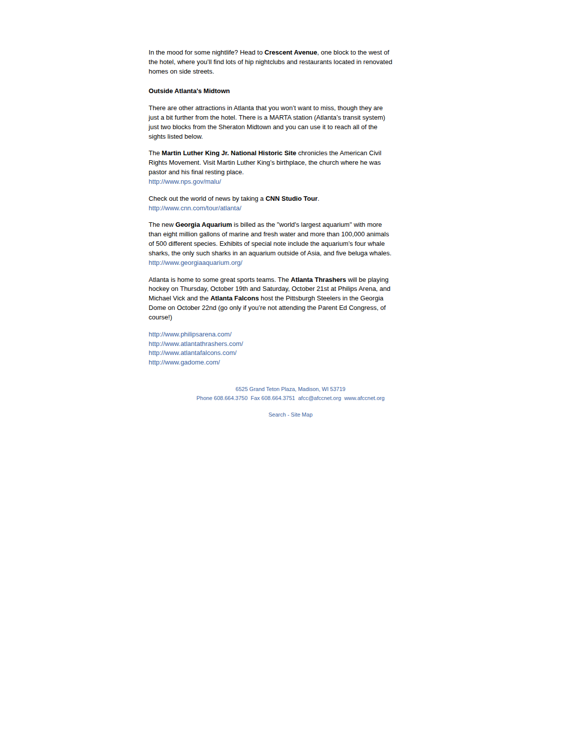In the mood for some nightlife? Head to Crescent Avenue, one block to the west of the hotel, where you’ll find lots of hip nightclubs and restaurants located in renovated homes on side streets.
Outside Atlanta's Midtown
There are other attractions in Atlanta that you won’t want to miss, though they are just a bit further from the hotel. There is a MARTA station (Atlanta’s transit system) just two blocks from the Sheraton Midtown and you can use it to reach all of the sights listed below.
The Martin Luther King Jr. National Historic Site chronicles the American Civil Rights Movement. Visit Martin Luther King’s birthplace, the church where he was pastor and his final resting place.
http://www.nps.gov/malu/
Check out the world of news by taking a CNN Studio Tour.
http://www.cnn.com/tour/atlanta/
The new Georgia Aquarium is billed as the "world's largest aquarium" with more than eight million gallons of marine and fresh water and more than 100,000 animals of 500 different species. Exhibits of special note include the aquarium’s four whale sharks, the only such sharks in an aquarium outside of Asia, and five beluga whales.
http://www.georgiaaquarium.org/
Atlanta is home to some great sports teams. The Atlanta Thrashers will be playing hockey on Thursday, October 19th and Saturday, October 21st at Philips Arena, and Michael Vick and the Atlanta Falcons host the Pittsburgh Steelers in the Georgia Dome on October 22nd (go only if you’re not attending the Parent Ed Congress, of course!)
http://www.philipsarena.com/ http://www.atlantathrashers.com/ http://www.atlantafalcons.com/ http://www.gadome.com/
6525 Grand Teton Plaza, Madison, WI 53719
Phone 608.664.3750 Fax 608.664.3751 afcc@afccnet.org www.afccnet.org
Search - Site Map